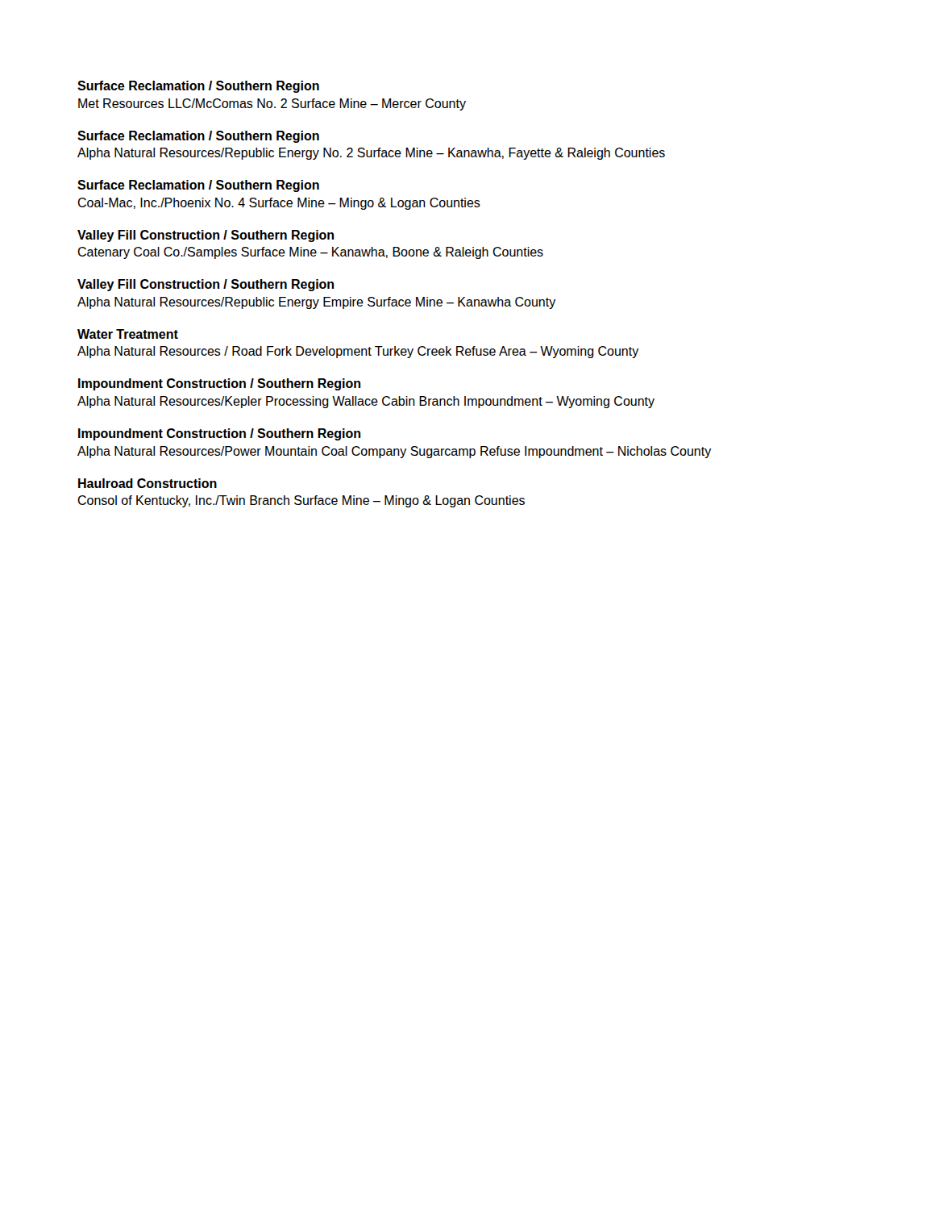Surface Reclamation / Southern Region
Met Resources LLC/McComas No. 2 Surface Mine – Mercer County
Surface Reclamation / Southern Region
Alpha Natural Resources/Republic Energy No. 2 Surface Mine – Kanawha, Fayette & Raleigh Counties
Surface Reclamation / Southern Region
Coal-Mac, Inc./Phoenix No. 4 Surface Mine – Mingo & Logan Counties
Valley Fill Construction / Southern Region
Catenary Coal Co./Samples Surface Mine – Kanawha, Boone & Raleigh Counties
Valley Fill Construction / Southern Region
Alpha Natural Resources/Republic Energy Empire Surface Mine – Kanawha County
Water Treatment
Alpha Natural Resources / Road Fork Development Turkey Creek Refuse Area – Wyoming County
Impoundment Construction / Southern Region
Alpha Natural Resources/Kepler Processing Wallace Cabin Branch Impoundment – Wyoming County
Impoundment Construction / Southern Region
Alpha Natural Resources/Power Mountain Coal Company Sugarcamp Refuse Impoundment – Nicholas County
Haulroad Construction
Consol of Kentucky, Inc./Twin Branch Surface Mine – Mingo & Logan Counties